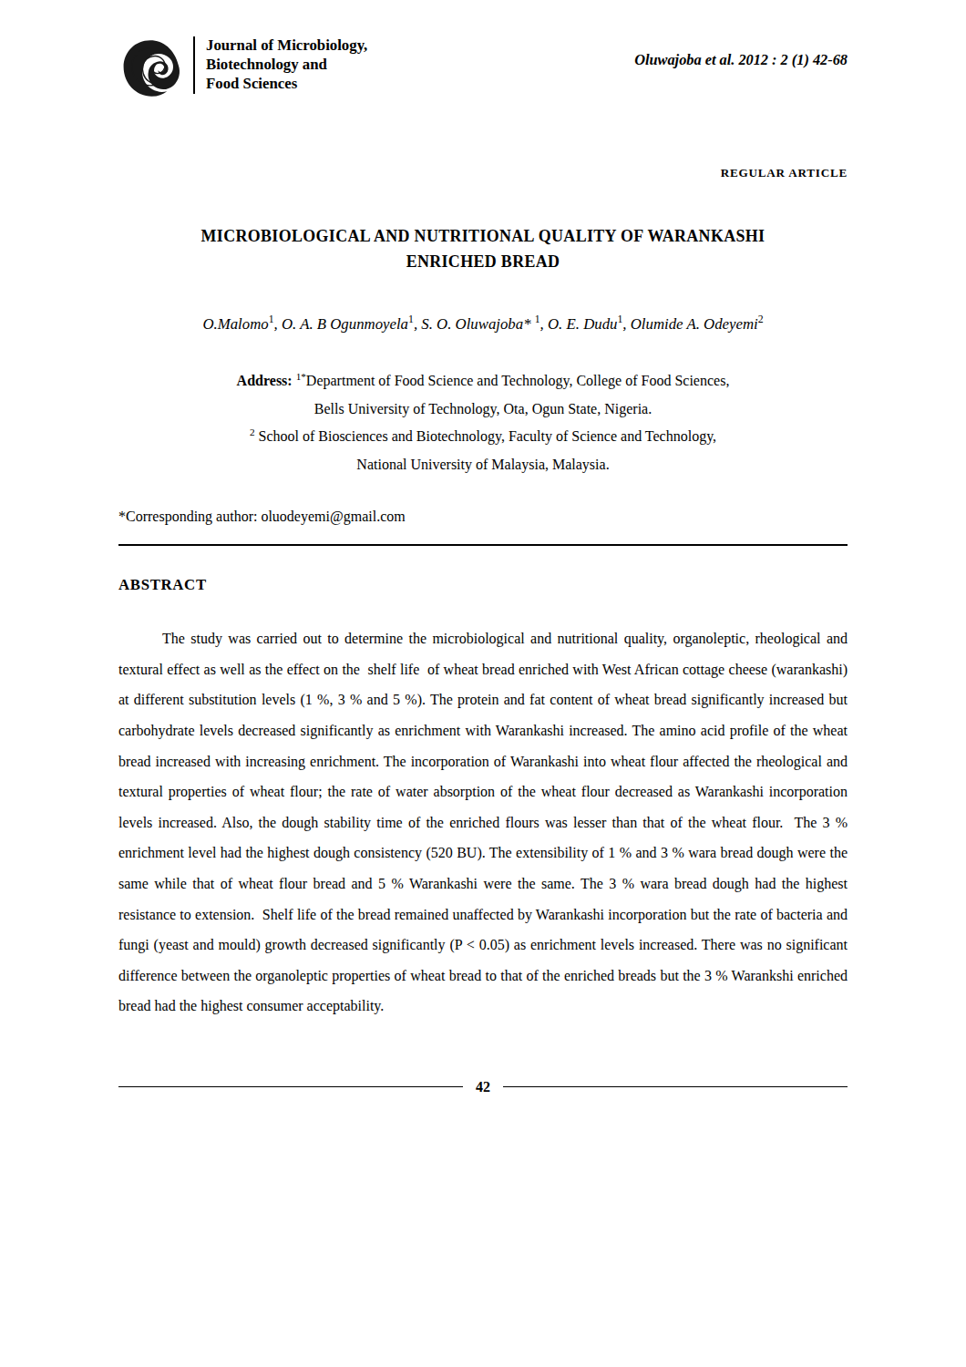Journal of Microbiology,
Biotechnology and
Food Sciences
Oluwajoba et al. 2012 : 2 (1) 42-68
REGULAR ARTICLE
Microbiological and Nutritional Quality of Warankashi
Enriched Bread
O.Malomo1, O. A. B Ogunmoyela1, S. O. Oluwajoba* 1, O. E. Dudu1, Olumide A. Odeyemi2
Address: 1*Department of Food Science and Technology, College of Food Sciences,
Bells University of Technology, Ota, Ogun State, Nigeria.
2 School of Biosciences and Biotechnology, Faculty of Science and Technology,
National University of Malaysia, Malaysia.
*Corresponding author: oluodeyemi@gmail.com
ABSTRACT
The study was carried out to determine the microbiological and nutritional quality, organoleptic, rheological and textural effect as well as the effect on the shelf life of wheat bread enriched with West African cottage cheese (warankashi) at different substitution levels (1 %, 3 % and 5 %). The protein and fat content of wheat bread significantly increased but carbohydrate levels decreased significantly as enrichment with Warankashi increased. The amino acid profile of the wheat bread increased with increasing enrichment. The incorporation of Warankashi into wheat flour affected the rheological and textural properties of wheat flour; the rate of water absorption of the wheat flour decreased as Warankashi incorporation levels increased. Also, the dough stability time of the enriched flours was lesser than that of the wheat flour. The 3 % enrichment level had the highest dough consistency (520 BU). The extensibility of 1 % and 3 % wara bread dough were the same while that of wheat flour bread and 5 % Warankashi were the same. The 3 % wara bread dough had the highest resistance to extension. Shelf life of the bread remained unaffected by Warankashi incorporation but the rate of bacteria and fungi (yeast and mould) growth decreased significantly (P < 0.05) as enrichment levels increased. There was no significant difference between the organoleptic properties of wheat bread to that of the enriched breads but the 3 % Warankshi enriched bread had the highest consumer acceptability.
42